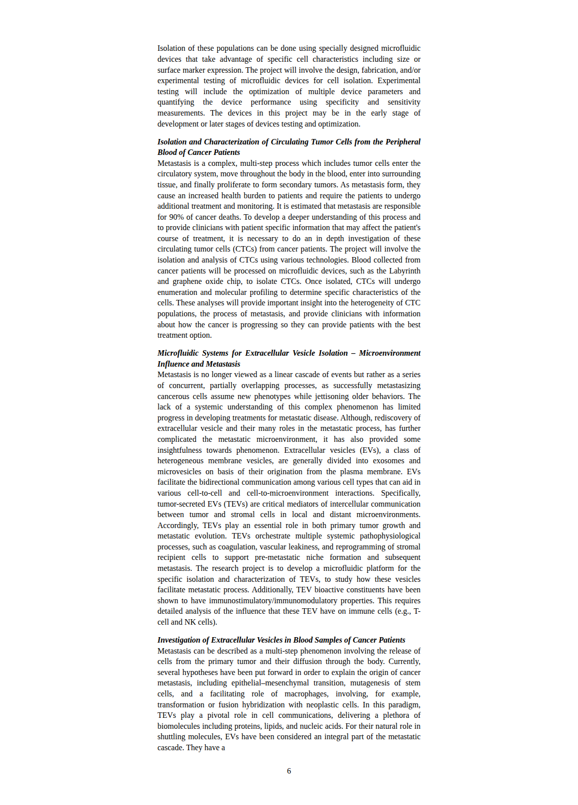Isolation of these populations can be done using specially designed microfluidic devices that take advantage of specific cell characteristics including size or surface marker expression. The project will involve the design, fabrication, and/or experimental testing of microfluidic devices for cell isolation. Experimental testing will include the optimization of multiple device parameters and quantifying the device performance using specificity and sensitivity measurements. The devices in this project may be in the early stage of development or later stages of devices testing and optimization.
Isolation and Characterization of Circulating Tumor Cells from the Peripheral Blood of Cancer Patients
Metastasis is a complex, multi-step process which includes tumor cells enter the circulatory system, move throughout the body in the blood, enter into surrounding tissue, and finally proliferate to form secondary tumors. As metastasis form, they cause an increased health burden to patients and require the patients to undergo additional treatment and monitoring. It is estimated that metastasis are responsible for 90% of cancer deaths. To develop a deeper understanding of this process and to provide clinicians with patient specific information that may affect the patient's course of treatment, it is necessary to do an in depth investigation of these circulating tumor cells (CTCs) from cancer patients. The project will involve the isolation and analysis of CTCs using various technologies. Blood collected from cancer patients will be processed on microfluidic devices, such as the Labyrinth and graphene oxide chip, to isolate CTCs. Once isolated, CTCs will undergo enumeration and molecular profiling to determine specific characteristics of the cells. These analyses will provide important insight into the heterogeneity of CTC populations, the process of metastasis, and provide clinicians with information about how the cancer is progressing so they can provide patients with the best treatment option.
Microfluidic Systems for Extracellular Vesicle Isolation – Microenvironment Influence and Metastasis
Metastasis is no longer viewed as a linear cascade of events but rather as a series of concurrent, partially overlapping processes, as successfully metastasizing cancerous cells assume new phenotypes while jettisoning older behaviors. The lack of a systemic understanding of this complex phenomenon has limited progress in developing treatments for metastatic disease. Although, rediscovery of extracellular vesicle and their many roles in the metastatic process, has further complicated the metastatic microenvironment, it has also provided some insightfulness towards phenomenon. Extracellular vesicles (EVs), a class of heterogeneous membrane vesicles, are generally divided into exosomes and microvesicles on basis of their origination from the plasma membrane. EVs facilitate the bidirectional communication among various cell types that can aid in various cell-to-cell and cell-to-microenvironment interactions. Specifically, tumor-secreted EVs (TEVs) are critical mediators of intercellular communication between tumor and stromal cells in local and distant microenvironments. Accordingly, TEVs play an essential role in both primary tumor growth and metastatic evolution. TEVs orchestrate multiple systemic pathophysiological processes, such as coagulation, vascular leakiness, and reprogramming of stromal recipient cells to support pre-metastatic niche formation and subsequent metastasis. The research project is to develop a microfluidic platform for the specific isolation and characterization of TEVs, to study how these vesicles facilitate metastatic process. Additionally, TEV bioactive constituents have been shown to have immunostimulatory/immunomodulatory properties. This requires detailed analysis of the influence that these TEV have on immune cells (e.g., T-cell and NK cells).
Investigation of Extracellular Vesicles in Blood Samples of Cancer Patients
Metastasis can be described as a multi-step phenomenon involving the release of cells from the primary tumor and their diffusion through the body. Currently, several hypotheses have been put forward in order to explain the origin of cancer metastasis, including epithelial–mesenchymal transition, mutagenesis of stem cells, and a facilitating role of macrophages, involving, for example, transformation or fusion hybridization with neoplastic cells. In this paradigm, TEVs play a pivotal role in cell communications, delivering a plethora of biomolecules including proteins, lipids, and nucleic acids. For their natural role in shuttling molecules, EVs have been considered an integral part of the metastatic cascade. They have a
6